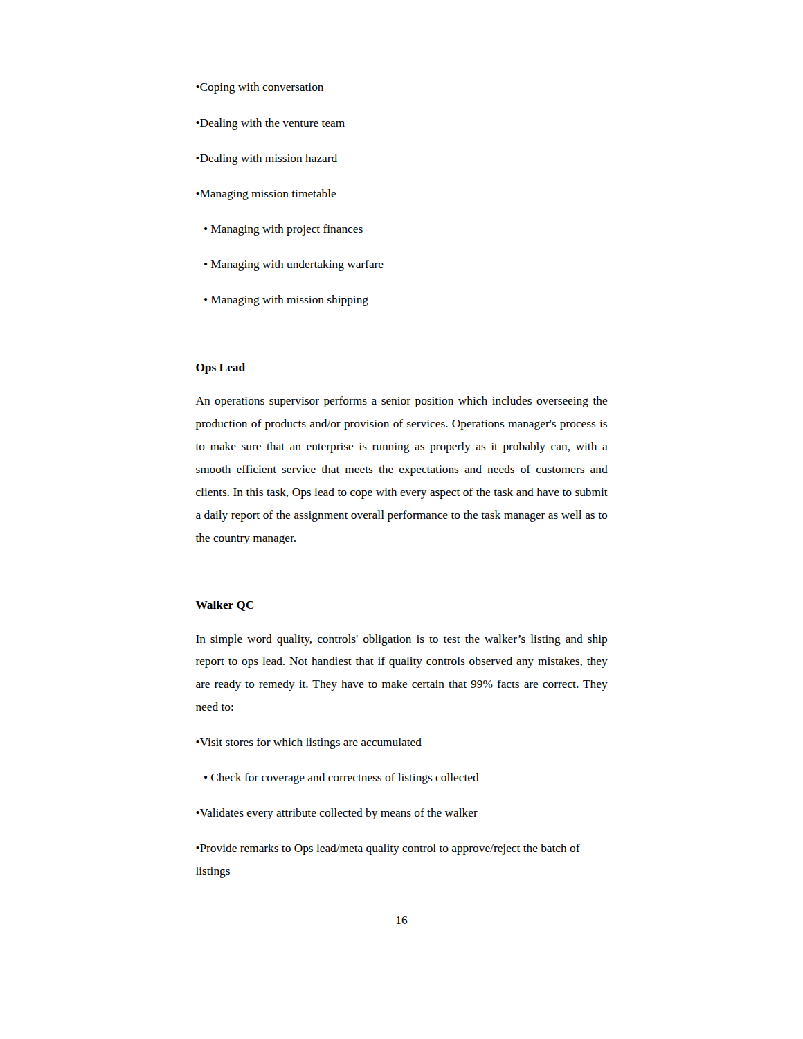•Coping with conversation
•Dealing with the venture team
•Dealing with mission hazard
•Managing mission timetable
• Managing with project finances
• Managing with undertaking warfare
• Managing with mission shipping
Ops Lead
An operations supervisor performs a senior position which includes overseeing the production of products and/or provision of services. Operations manager's process is to make sure that an enterprise is running as properly as it probably can, with a smooth efficient service that meets the expectations and needs of customers and clients. In this task, Ops lead to cope with every aspect of the task and have to submit a daily report of the assignment overall performance to the task manager as well as to the country manager.
Walker QC
In simple word quality, controls' obligation is to test the walker’s listing and ship report to ops lead. Not handiest that if quality controls observed any mistakes, they are ready to remedy it. They have to make certain that 99% facts are correct. They need to:
•Visit stores for which listings are accumulated
• Check for coverage and correctness of listings collected
•Validates every attribute collected by means of the walker
•Provide remarks to Ops lead/meta quality control to approve/reject the batch of listings
16